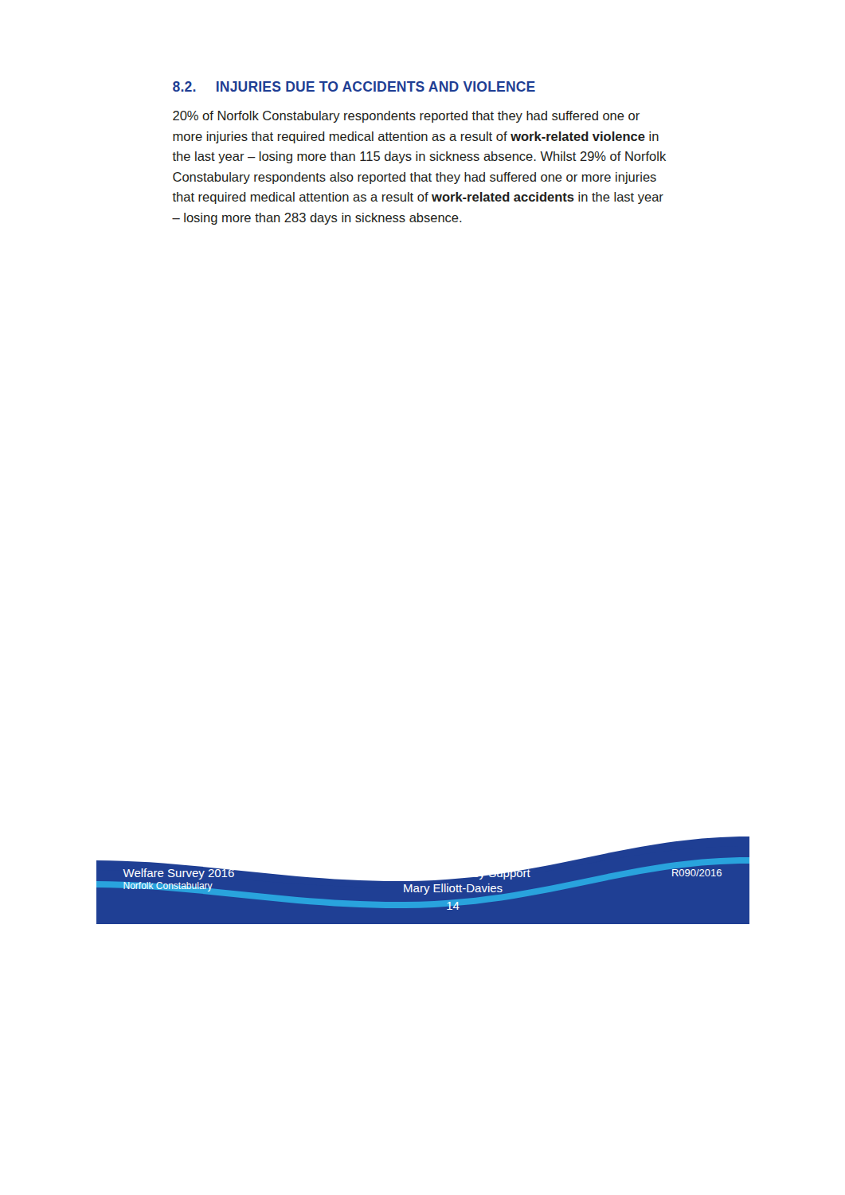8.2. INJURIES DUE TO ACCIDENTS AND VIOLENCE
20% of Norfolk Constabulary respondents reported that they had suffered one or more injuries that required medical attention as a result of work-related violence in the last year – losing more than 115 days in sickness absence. Whilst 29% of Norfolk Constabulary respondents also reported that they had suffered one or more injuries that required medical attention as a result of work-related accidents in the last year – losing more than 283 days in sickness absence.
Welfare Survey 2016
Norfolk Constabulary
Research and Policy Support
Mary Elliott-Davies
14
R090/2016